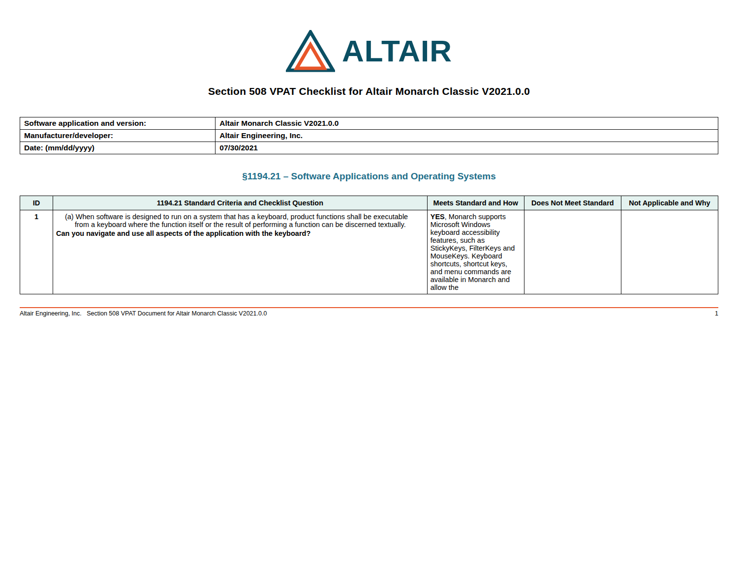ALTAIR
Section 508 VPAT Checklist for Altair Monarch Classic V2021.0.0
| Software application and version: | Altair Monarch Classic V2021.0.0 |
| Manufacturer/developer: | Altair Engineering, Inc. |
| Date: (mm/dd/yyyy) | 07/30/2021 |
§1194.21 – Software Applications and Operating Systems
| ID | 1194.21 Standard Criteria and Checklist Question | Meets Standard and How | Does Not Meet Standard | Not Applicable and Why |
| --- | --- | --- | --- | --- |
| 1 | (a) When software is designed to run on a system that has a keyboard, product functions shall be executable from a keyboard where the function itself or the result of performing a function can be discerned textually. Can you navigate and use all aspects of the application with the keyboard? | YES , Monarch supports Microsoft Windows keyboard accessibility features, such as StickyKeys, FilterKeys and MouseKeys. Keyboard shortcuts, shortcut keys, and menu commands are available in Monarch and allow the | | |
Altair Engineering, Inc. Section 508 VPAT Document for Altair Monarch Classic V2021.0.0
1